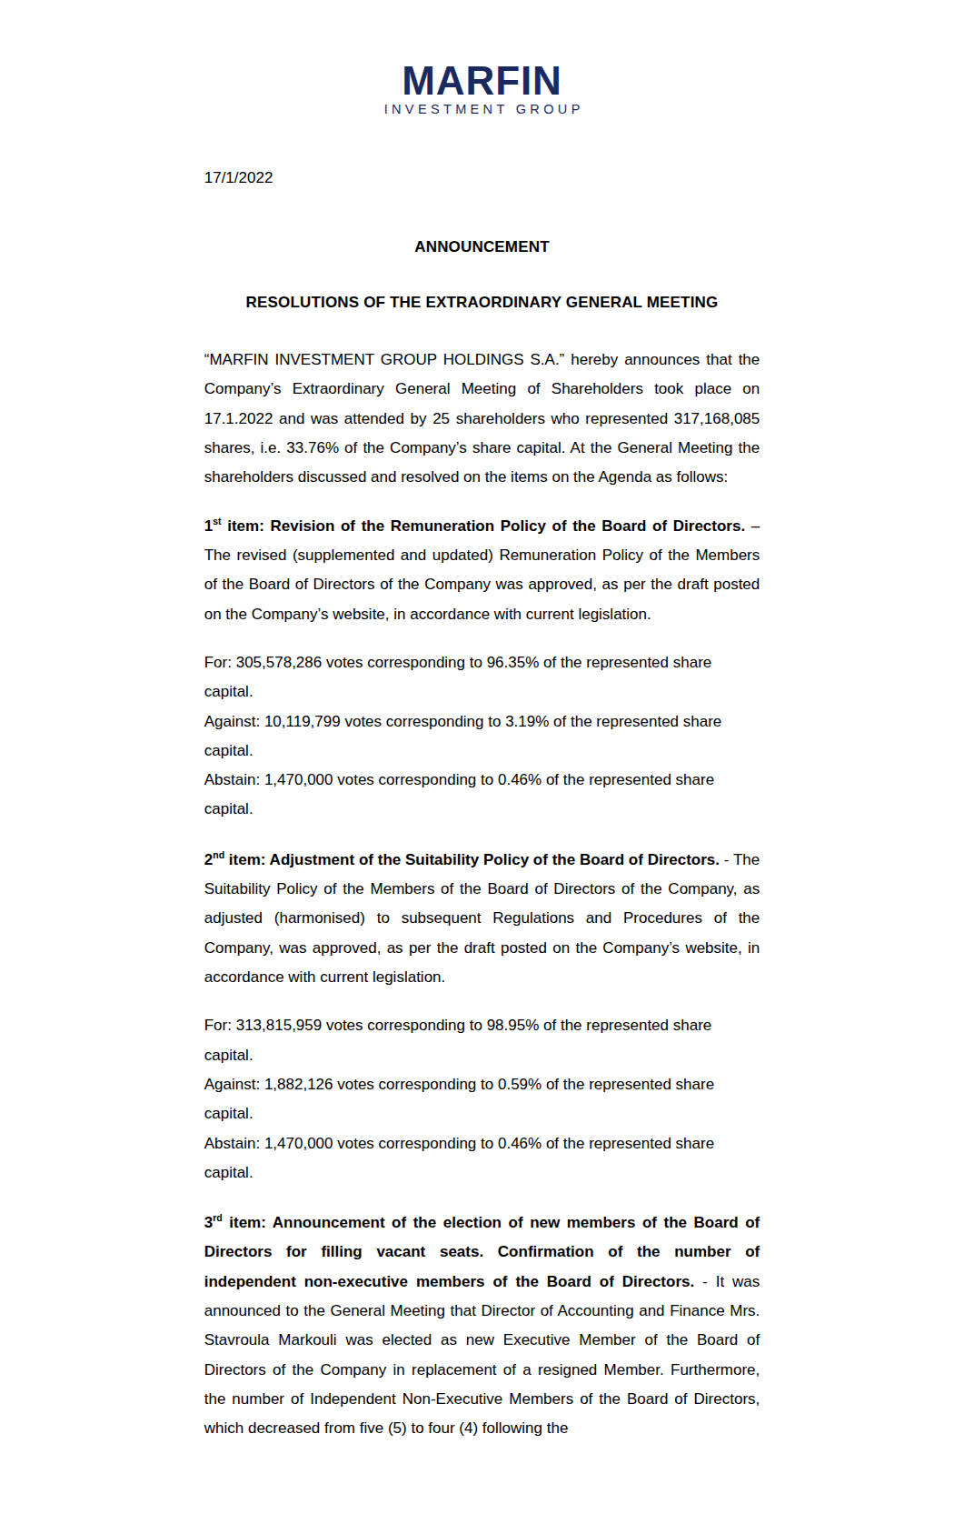MARFIN
INVESTMENT GROUP
17/1/2022
ANNOUNCEMENT
RESOLUTIONS OF THE EXTRAORDINARY GENERAL MEETING
“MARFIN INVESTMENT GROUP HOLDINGS S.A.” hereby announces that the Company’s Extraordinary General Meeting of Shareholders took place on 17.1.2022 and was attended by 25 shareholders who represented 317,168,085 shares, i.e. 33.76% of the Company’s share capital. At the General Meeting the shareholders discussed and resolved on the items on the Agenda as follows:
1st item: Revision of the Remuneration Policy of the Board of Directors. – The revised (supplemented and updated) Remuneration Policy of the Members of the Board of Directors of the Company was approved, as per the draft posted on the Company’s website, in accordance with current legislation.
For: 305,578,286 votes corresponding to 96.35% of the represented share capital.
Against: 10,119,799 votes corresponding to 3.19% of the represented share capital.
Abstain: 1,470,000 votes corresponding to 0.46% of the represented share capital.
2nd item: Adjustment of the Suitability Policy of the Board of Directors. - The Suitability Policy of the Members of the Board of Directors of the Company, as adjusted (harmonised) to subsequent Regulations and Procedures of the Company, was approved, as per the draft posted on the Company’s website, in accordance with current legislation.
For: 313,815,959 votes corresponding to 98.95% of the represented share capital.
Against: 1,882,126 votes corresponding to 0.59% of the represented share capital.
Abstain: 1,470,000 votes corresponding to 0.46% of the represented share capital.
3rd item: Announcement of the election of new members of the Board of Directors for filling vacant seats. Confirmation of the number of independent non-executive members of the Board of Directors. - It was announced to the General Meeting that Director of Accounting and Finance Mrs. Stavroula Markouli was elected as new Executive Member of the Board of Directors of the Company in replacement of a resigned Member. Furthermore, the number of Independent Non-Executive Members of the Board of Directors, which decreased from five (5) to four (4) following the